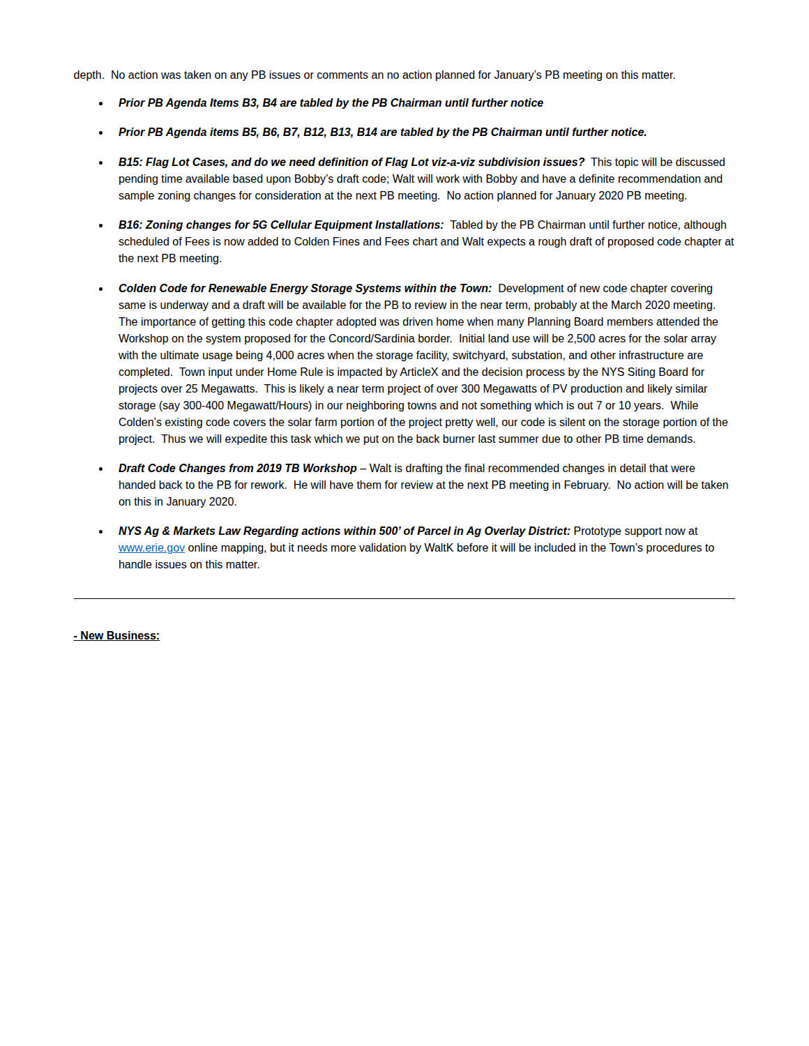depth. No action was taken on any PB issues or comments an no action planned for January’s PB meeting on this matter.
Prior PB Agenda Items B3, B4 are tabled by the PB Chairman until further notice
Prior PB Agenda items B5, B6, B7, B12, B13, B14 are tabled by the PB Chairman until further notice.
B15: Flag Lot Cases, and do we need definition of Flag Lot viz-a-viz subdivision issues? This topic will be discussed pending time available based upon Bobby’s draft code; Walt will work with Bobby and have a definite recommendation and sample zoning changes for consideration at the next PB meeting. No action planned for January 2020 PB meeting.
B16: Zoning changes for 5G Cellular Equipment Installations: Tabled by the PB Chairman until further notice, although scheduled of Fees is now added to Colden Fines and Fees chart and Walt expects a rough draft of proposed code chapter at the next PB meeting.
Colden Code for Renewable Energy Storage Systems within the Town: Development of new code chapter covering same is underway and a draft will be available for the PB to review in the near term, probably at the March 2020 meeting. The importance of getting this code chapter adopted was driven home when many Planning Board members attended the Workshop on the system proposed for the Concord/Sardinia border. Initial land use will be 2,500 acres for the solar array with the ultimate usage being 4,000 acres when the storage facility, switchyard, substation, and other infrastructure are completed. Town input under Home Rule is impacted by ArticleX and the decision process by the NYS Siting Board for projects over 25 Megawatts. This is likely a near term project of over 300 Megawatts of PV production and likely similar storage (say 300-400 Megawatt/Hours) in our neighboring towns and not something which is out 7 or 10 years. While Colden’s existing code covers the solar farm portion of the project pretty well, our code is silent on the storage portion of the project. Thus we will expedite this task which we put on the back burner last summer due to other PB time demands.
Draft Code Changes from 2019 TB Workshop – Walt is drafting the final recommended changes in detail that were handed back to the PB for rework. He will have them for review at the next PB meeting in February. No action will be taken on this in January 2020.
NYS Ag & Markets Law Regarding actions within 500’ of Parcel in Ag Overlay District: Prototype support now at www.erie.gov online mapping, but it needs more validation by WaltK before it will be included in the Town’s procedures to handle issues on this matter.
- New Business: